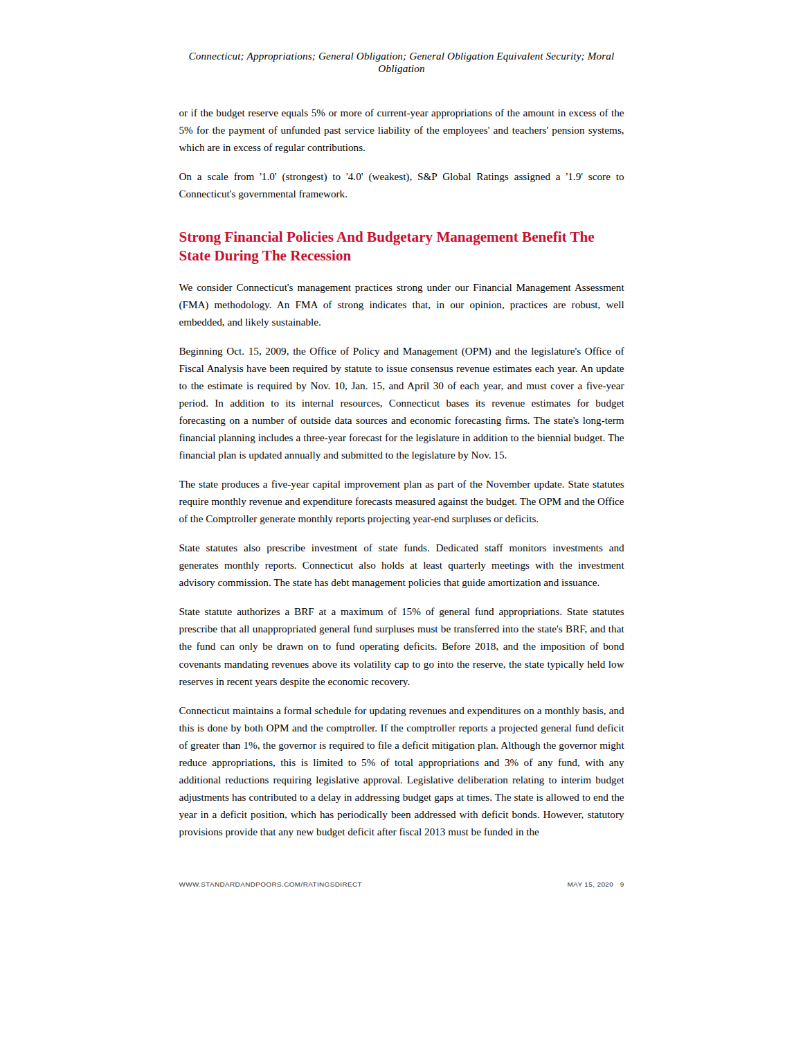Connecticut; Appropriations; General Obligation; General Obligation Equivalent Security; Moral Obligation
or if the budget reserve equals 5% or more of current-year appropriations of the amount in excess of the 5% for the payment of unfunded past service liability of the employees' and teachers' pension systems, which are in excess of regular contributions.
On a scale from '1.0' (strongest) to '4.0' (weakest), S&P Global Ratings assigned a '1.9' score to Connecticut's governmental framework.
Strong Financial Policies And Budgetary Management Benefit The State During The Recession
We consider Connecticut's management practices strong under our Financial Management Assessment (FMA) methodology. An FMA of strong indicates that, in our opinion, practices are robust, well embedded, and likely sustainable.
Beginning Oct. 15, 2009, the Office of Policy and Management (OPM) and the legislature's Office of Fiscal Analysis have been required by statute to issue consensus revenue estimates each year. An update to the estimate is required by Nov. 10, Jan. 15, and April 30 of each year, and must cover a five-year period. In addition to its internal resources, Connecticut bases its revenue estimates for budget forecasting on a number of outside data sources and economic forecasting firms. The state's long-term financial planning includes a three-year forecast for the legislature in addition to the biennial budget. The financial plan is updated annually and submitted to the legislature by Nov. 15.
The state produces a five-year capital improvement plan as part of the November update. State statutes require monthly revenue and expenditure forecasts measured against the budget. The OPM and the Office of the Comptroller generate monthly reports projecting year-end surpluses or deficits.
State statutes also prescribe investment of state funds. Dedicated staff monitors investments and generates monthly reports. Connecticut also holds at least quarterly meetings with the investment advisory commission. The state has debt management policies that guide amortization and issuance.
State statute authorizes a BRF at a maximum of 15% of general fund appropriations. State statutes prescribe that all unappropriated general fund surpluses must be transferred into the state's BRF, and that the fund can only be drawn on to fund operating deficits. Before 2018, and the imposition of bond covenants mandating revenues above its volatility cap to go into the reserve, the state typically held low reserves in recent years despite the economic recovery.
Connecticut maintains a formal schedule for updating revenues and expenditures on a monthly basis, and this is done by both OPM and the comptroller. If the comptroller reports a projected general fund deficit of greater than 1%, the governor is required to file a deficit mitigation plan. Although the governor might reduce appropriations, this is limited to 5% of total appropriations and 3% of any fund, with any additional reductions requiring legislative approval. Legislative deliberation relating to interim budget adjustments has contributed to a delay in addressing budget gaps at times. The state is allowed to end the year in a deficit position, which has periodically been addressed with deficit bonds. However, statutory provisions provide that any new budget deficit after fiscal 2013 must be funded in the
WWW.STANDARDANDPOORS.COM/RATINGSDIRECT
MAY 15, 20209